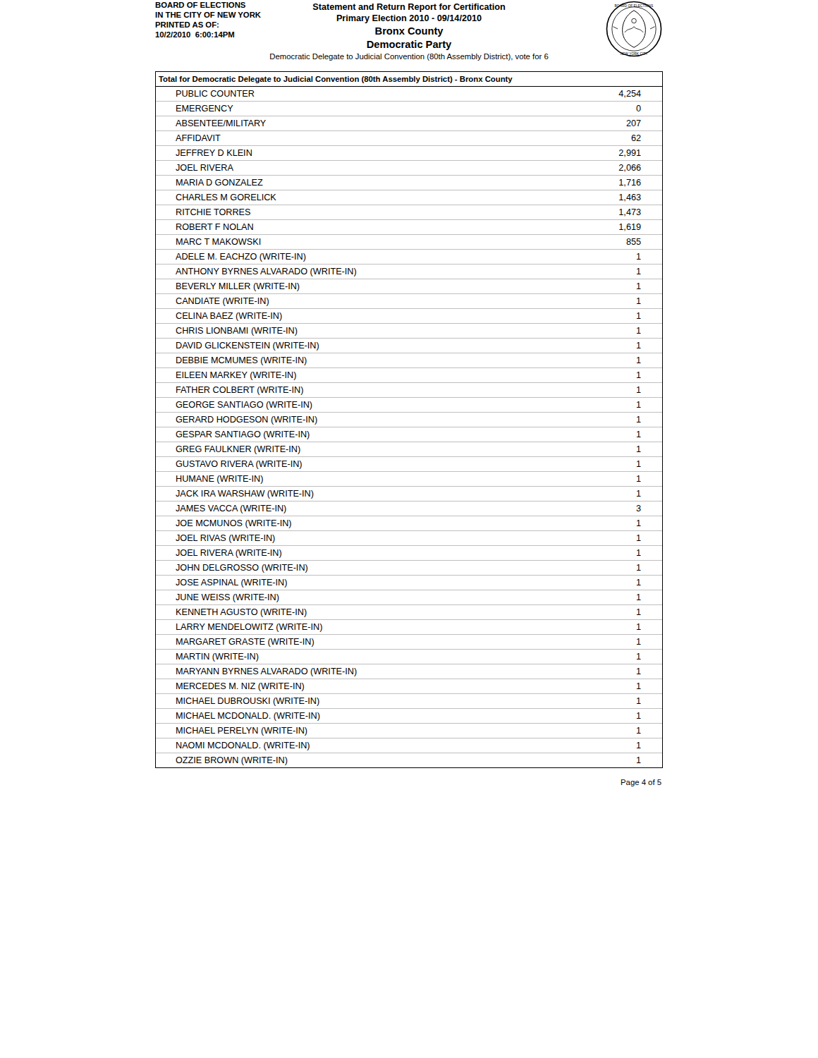BOARD OF ELECTIONS
IN THE CITY OF NEW YORK
PRINTED AS OF:
10/2/2010 6:00:14PM
Statement and Return Report for Certification
Primary Election 2010 - 09/14/2010
Bronx County
Democratic Party
Democratic Delegate to Judicial Convention (80th Assembly District), vote for 6
BOARD OF ELECTIONS NEW YORK CITY
Total for Democratic Delegate to Judicial Convention (80th Assembly District) - Bronx County
| PUBLIC COUNTER | 4,254 |
| EMERGENCY | 0 |
| ABSENTEE/MILITARY | 207 |
| AFFIDAVIT | 62 |
| JEFFREY D KLEIN | 2,991 |
| JOEL RIVERA | 2,066 |
| MARIA D GONZALEZ | 1,716 |
| CHARLES M GORELICK | 1,463 |
| RITCHIE TORRES | 1,473 |
| ROBERT F NOLAN | 1,619 |
| MARC T MAKOWSKI | 855 |
| ADELE M. EACHZO (WRITE-IN) | 1 |
| ANTHONY BYRNES ALVARADO (WRITE-IN) | 1 |
| BEVERLY MILLER (WRITE-IN) | 1 |
| CANDIATE (WRITE-IN) | 1 |
| CELINA BAEZ (WRITE-IN) | 1 |
| CHRIS LIONBAMI (WRITE-IN) | 1 |
| DAVID GLICKENSTEIN (WRITE-IN) | 1 |
| DEBBIE MCMUMES (WRITE-IN) | 1 |
| EILEEN MARKEY (WRITE-IN) | 1 |
| FATHER COLBERT (WRITE-IN) | 1 |
| GEORGE SANTIAGO (WRITE-IN) | 1 |
| GERARD HODGESON (WRITE-IN) | 1 |
| GESPAR SANTIAGO (WRITE-IN) | 1 |
| GREG FAULKNER (WRITE-IN) | 1 |
| GUSTAVO RIVERA (WRITE-IN) | 1 |
| HUMANE (WRITE-IN) | 1 |
| JACK IRA WARSHAW (WRITE-IN) | 1 |
| JAMES VACCA (WRITE-IN) | 3 |
| JOE MCMUNOS (WRITE-IN) | 1 |
| JOEL RIVAS (WRITE-IN) | 1 |
| JOEL RIVERA (WRITE-IN) | 1 |
| JOHN DELGROSSO (WRITE-IN) | 1 |
| JOSE ASPINAL (WRITE-IN) | 1 |
| JUNE WEISS (WRITE-IN) | 1 |
| KENNETH AGUSTO (WRITE-IN) | 1 |
| LARRY MENDELOWITZ (WRITE-IN) | 1 |
| MARGARET GRASTE (WRITE-IN) | 1 |
| MARTIN (WRITE-IN) | 1 |
| MARYANN BYRNES ALVARADO (WRITE-IN) | 1 |
| MERCEDES M. NIZ (WRITE-IN) | 1 |
| MICHAEL DUBROUSKI (WRITE-IN) | 1 |
| MICHAEL MCDONALD. (WRITE-IN) | 1 |
| MICHAEL PERELYN (WRITE-IN) | 1 |
| NAOMI MCDONALD. (WRITE-IN) | 1 |
| OZZIE BROWN (WRITE-IN) | 1 |
Page 4 of 5